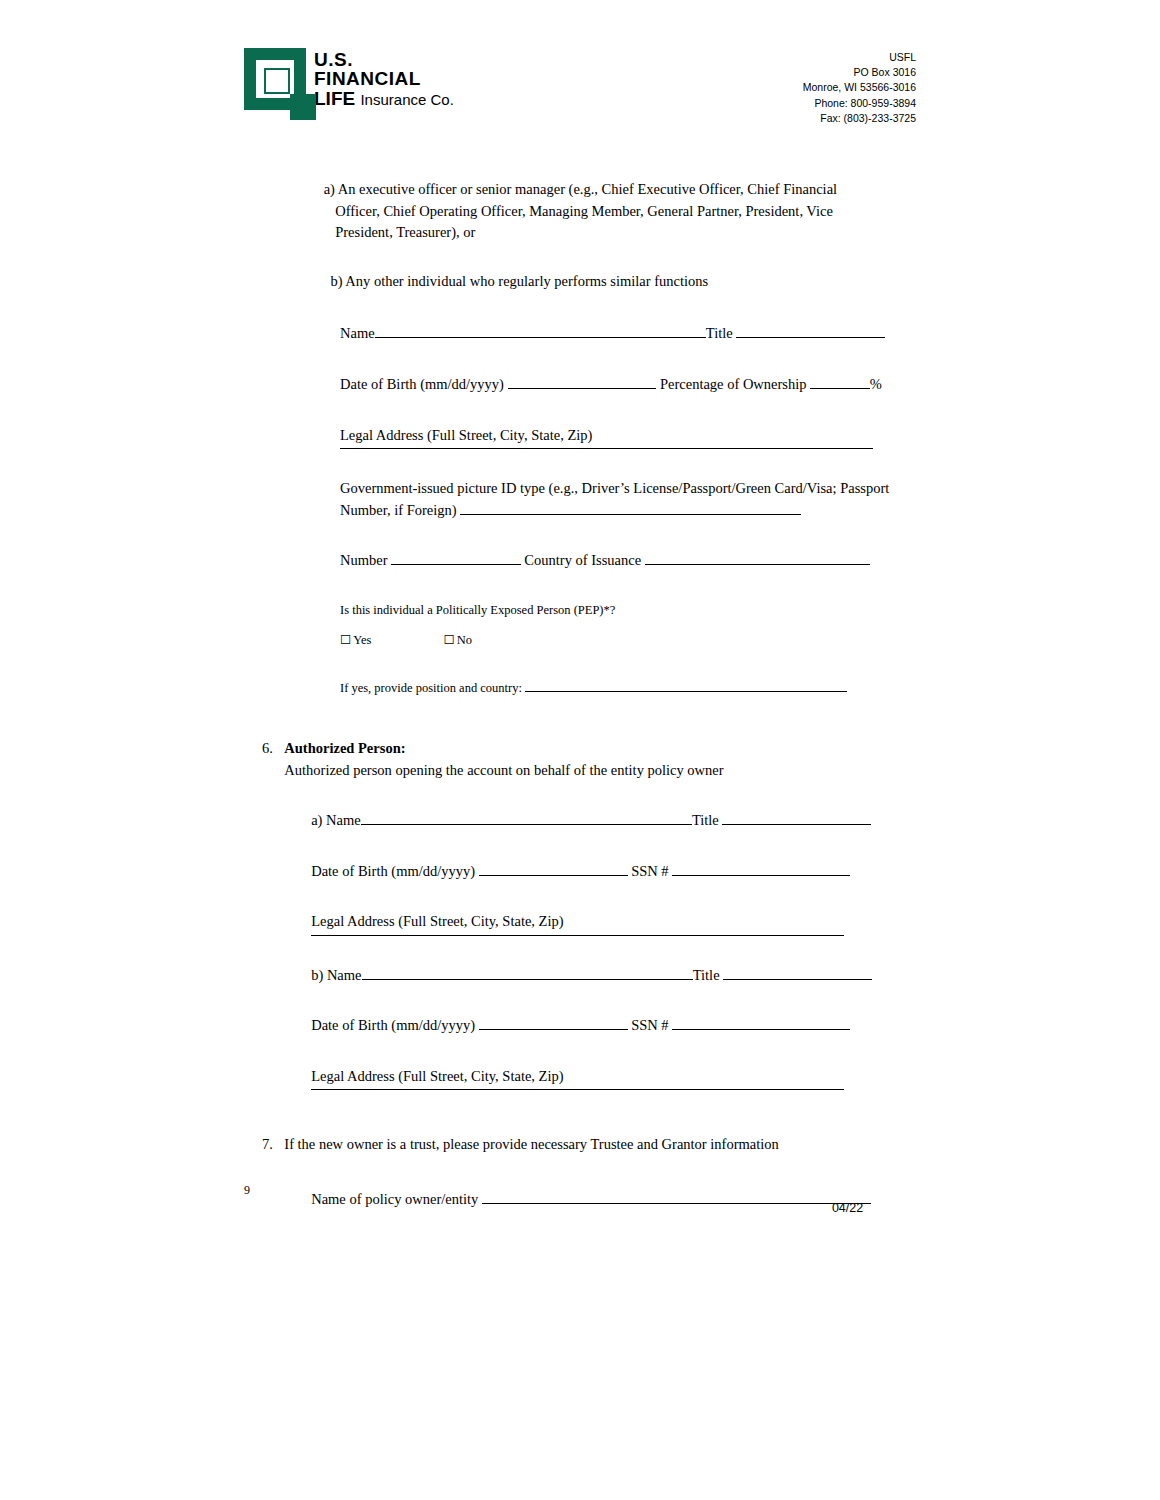U.S. FINANCIAL LIFE Insurance Co.
USFL
PO Box 3016
Monroe, WI 53566-3016
Phone: 800-959-3894
Fax: (803)-233-3725
a) An executive officer or senior manager (e.g., Chief Executive Officer, Chief Financial Officer, Chief Operating Officer, Managing Member, General Partner, President, Vice President, Treasurer), or
b) Any other individual who regularly performs similar functions
Name Title
Date of Birth (mm/dd/yyyy) Percentage of Ownership %
Legal Address (Full Street, City, State, Zip)
Government-issued picture ID type (e.g., Driver’s License/Passport/Green Card/Visa; Passport Number, if Foreign)
Number Country of Issuance
Is this individual a Politically Exposed Person (PEP)*?
☐Yes ☐No
If yes, provide position and country:
6.
Authorized Person:
Authorized person opening the account on behalf of the entity policy owner
a) Name Title
Date of Birth (mm/dd/yyyy) SSN #
Legal Address (Full Street, City, State, Zip)
b) Name Title
Date of Birth (mm/dd/yyyy) SSN #
Legal Address (Full Street, City, State, Zip)
7.
If the new owner is a trust, please provide necessary Trustee and Grantor information
Name of policy owner/entity
9
04/22